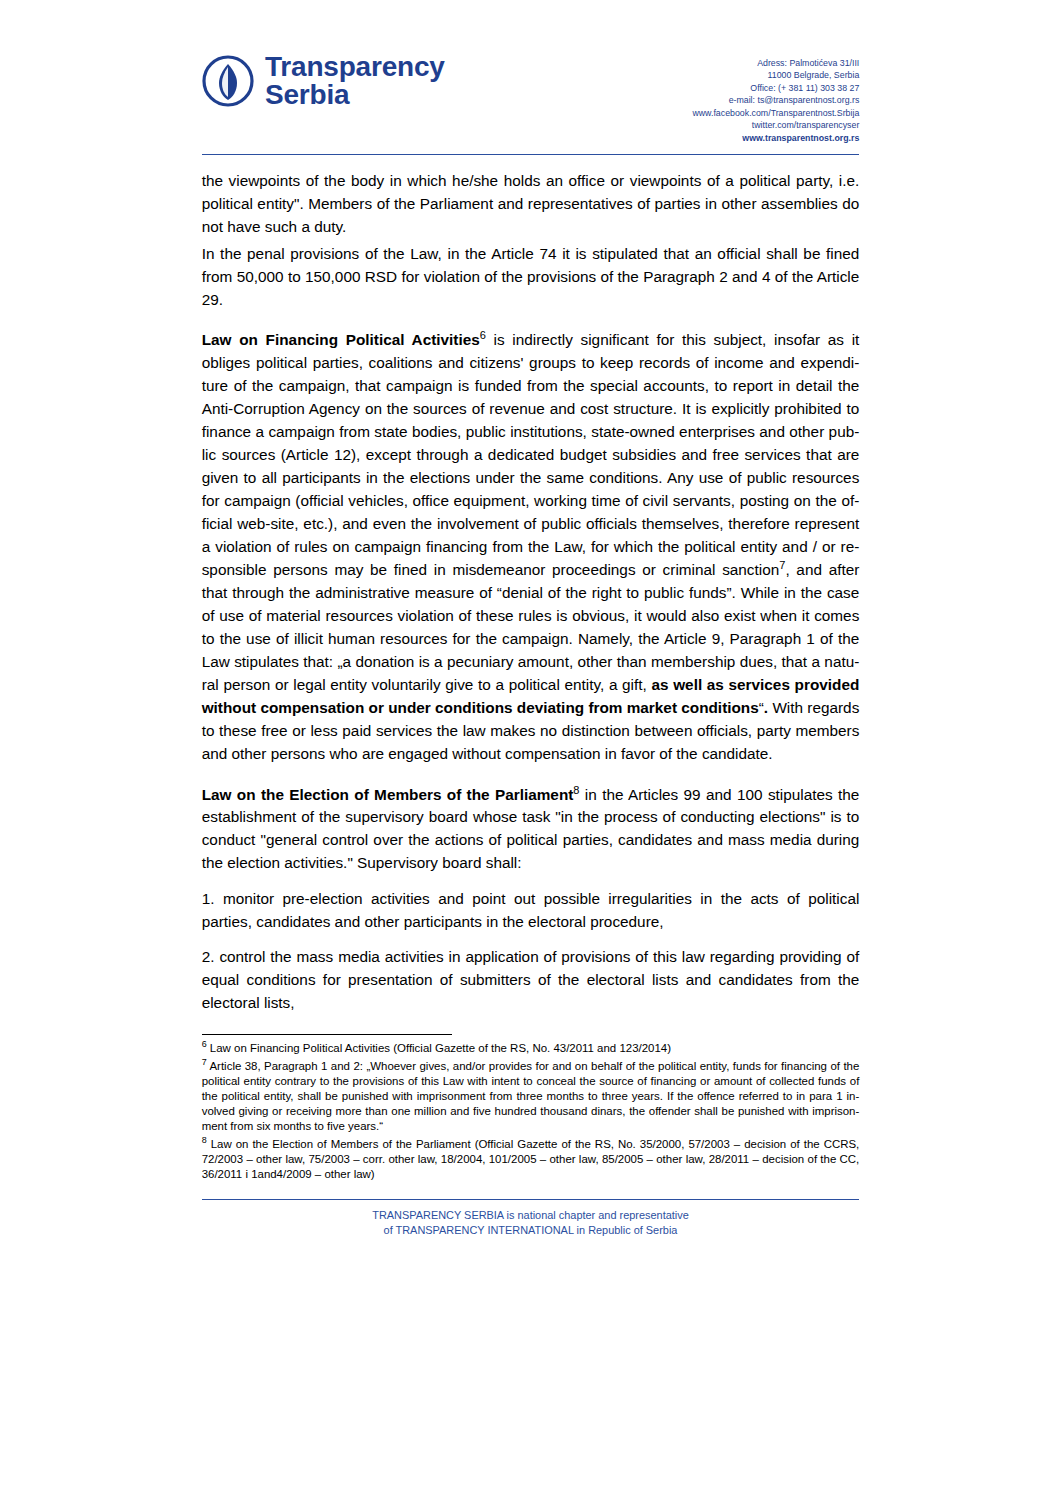Transparency
Serbia
Adress: Palmotićeva 31/III
11000 Belgrade, Serbia
Office: (+ 381 11) 303 38 27
e-mail: ts@transparentnost.org.rs
www.facebook.com/Transparentnost.Srbija
twitter.com/transparencyser
www.transparentnost.org.rs
the viewpoints of the body in which he/she holds an office or viewpoints of a political party, i.e. political entity". Members of the Parliament and representatives of parties in other assemblies do not have such a duty.
In the penal provisions of the Law, in the Article 74 it is stipulated that an official shall be fined from 50,000 to 150,000 RSD for violation of the provisions of the Paragraph 2 and 4 of the Article 29.
Law on Financing Political Activities6 is indirectly significant for this subject, insofar as it obliges political parties, coalitions and citizens' groups to keep records of income and expenditure of the campaign, that campaign is funded from the special accounts, to report in detail the Anti-Corruption Agency on the sources of revenue and cost structure. It is explicitly prohibited to finance a campaign from state bodies, public institutions, state-owned enterprises and other public sources (Article 12), except through a dedicated budget subsidies and free services that are given to all participants in the elections under the same conditions. Any use of public resources for campaign (official vehicles, office equipment, working time of civil servants, posting on the official web-site, etc.), and even the involvement of public officials themselves, therefore represent a violation of rules on campaign financing from the Law, for which the political entity and / or responsible persons may be fined in misdemeanor proceedings or criminal sanction7, and after that through the administrative measure of “denial of the right to public funds”. While in the case of use of material resources violation of these rules is obvious, it would also exist when it comes to the use of illicit human resources for the campaign. Namely, the Article 9, Paragraph 1 of the Law stipulates that: „a donation is a pecuniary amount, other than membership dues, that a natural person or legal entity voluntarily give to a political entity, a gift, as well as services provided without compensation or under conditions deviating from market conditions“. With regards to these free or less paid services the law makes no distinction between officials, party members and other persons who are engaged without compensation in favor of the candidate.
Law on the Election of Members of the Parliament8 in the Articles 99 and 100 stipulates the establishment of the supervisory board whose task "in the process of conducting elections" is to conduct "general control over the actions of political parties, candidates and mass media during the election activities." Supervisory board shall:
1. monitor pre-election activities and point out possible irregularities in the acts of political parties, candidates and other participants in the electoral procedure,
2. control the mass media activities in application of provisions of this law regarding providing of equal conditions for presentation of submitters of the electoral lists and candidates from the electoral lists,
6 Law on Financing Political Activities (Official Gazette of the RS, No. 43/2011 and 123/2014)
7 Article 38, Paragraph 1 and 2: „Whoever gives, and/or provides for and on behalf of the political entity, funds for financing of the political entity contrary to the provisions of this Law with intent to conceal the source of financing or amount of collected funds of the political entity, shall be punished with imprisonment from three months to three years. If the offence referred to in para 1 involved giving or receiving more than one million and five hundred thousand dinars, the offender shall be punished with imprisonment from six months to five years.“
8 Law on the Election of Members of the Parliament (Official Gazette of the RS, No. 35/2000, 57/2003 – decision of the CCRS, 72/2003 – other law, 75/2003 – corr. other law, 18/2004, 101/2005 – other law, 85/2005 – other law, 28/2011 – decision of the CC, 36/2011 i 1and4/2009 – other law)
TRANSPARENCY SERBIA is national chapter and representative
of TRANSPARENCY INTERNATIONAL in Republic of Serbia